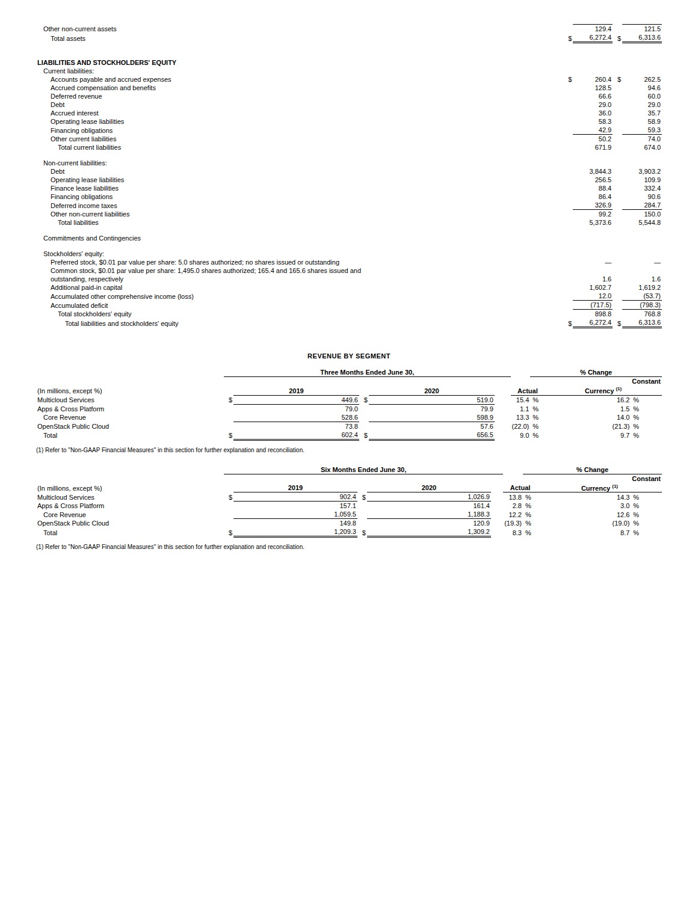| Other non-current assets | | 129.4 | | 121.5 |
| Total assets | $ | 6,272.4 | $ | 6,313.6 |
| LIABILITIES AND STOCKHOLDERS' EQUITY |
| Current liabilities: | |
| Accounts payable and accrued expenses | $ | 260.4 | $ | 262.5 |
| Accrued compensation and benefits | | 128.5 | | 94.6 |
| Deferred revenue | | 66.6 | | 60.0 |
| Debt | | 29.0 | | 29.0 |
| Accrued interest | | 36.0 | | 35.7 |
| Operating lease liabilities | | 58.3 | | 58.9 |
| Financing obligations | | 42.9 | | 59.3 |
| Other current liabilities | | 50.2 | | 74.0 |
| Total current liabilities | | 671.9 | | 674.0 |
| Non-current liabilities: | |
| Debt | | 3,844.3 | | 3,903.2 |
| Operating lease liabilities | | 256.5 | | 109.9 |
| Finance lease liabilities | | 88.4 | | 332.4 |
| Financing obligations | | 86.4 | | 90.6 |
| Deferred income taxes | | 326.9 | | 284.7 |
| Other non-current liabilities | | 99.2 | | 150.0 |
| Total liabilities | | 5,373.6 | | 5,544.8 |
| Commitments and Contingencies | |
| Stockholders' equity: | |
| Preferred stock, $0.01 par value per share: 5.0 shares authorized; no shares issued or outstanding | | — | | — |
| Common stock, $0.01 par value per share: 1,495.0 shares authorized; 165.4 and 165.6 shares issued and | | | | |
| outstanding, respectively | | 1.6 | | 1.6 |
| Additional paid-in capital | | 1,602.7 | | 1,619.2 |
| Accumulated other comprehensive income (loss) | | 12.0 | | (53.7) |
| Accumulated deficit | | (717.5) | | (798.3) |
| Total stockholders' equity | | 898.8 | | 768.8 |
| Total liabilities and stockholders' equity | $ | 6,272.4 | $ | 6,313.6 |
REVENUE BY SEGMENT
| | Three Months Ended June 30, | | % Change |
| | | | | Constant |
| (In millions, except %) | | 2019 | | 2020 | | Actual | Currency (1) |
| Multicloud Services | $ | 449.6 | $ | 519.0 | | 15.4 | % | 16.2 | % |
| Apps & Cross Platform | | 79.0 | | 79.9 | | 1.1 | % | 1.5 | % |
| Core Revenue | | 528.6 | | 598.9 | | 13.3 | % | 14.0 | % |
| OpenStack Public Cloud | | 73.8 | | 57.6 | | (22.0) | % | (21.3) | % |
| Total | $ | 602.4 | $ | 656.5 | | 9.0 | % | 9.7 | % |
(1) Refer to "Non-GAAP Financial Measures" in this section for further explanation and reconciliation.
| | Six Months Ended June 30, | | % Change |
| | | | | Constant |
| (In millions, except %) | | 2019 | | 2020 | | Actual | Currency (1) |
| Multicloud Services | $ | 902.4 | $ | 1,026.9 | | 13.8 | % | 14.3 | % |
| Apps & Cross Platform | | 157.1 | | 161.4 | | 2.8 | % | 3.0 | % |
| Core Revenue | | 1,059.5 | | 1,188.3 | | 12.2 | % | 12.6 | % |
| OpenStack Public Cloud | | 149.8 | | 120.9 | | (19.3) | % | (19.0) | % |
| Total | $ | 1,209.3 | $ | 1,309.2 | | 8.3 | % | 8.7 | % |
(1) Refer to "Non-GAAP Financial Measures" in this section for further explanation and reconciliation.